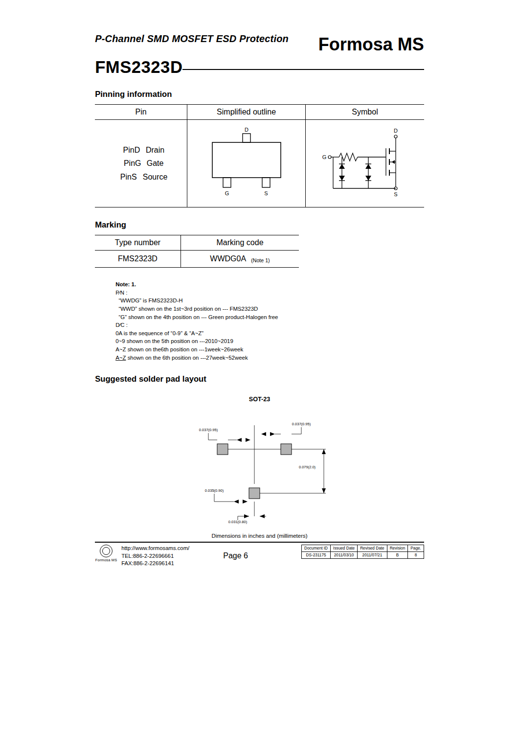P-Channel SMD MOSFET ESD Protection
Formosa MS
FMS2323D
Pinning information
| Pin | Simplified outline | Symbol |
| --- | --- | --- |
| PinD Drain PinG Gate PinS Source | D G S | D S G |
Marking
| Type number | Marking code |
| --- | --- |
| FMS2323D | WWDG0A (Note 1) |
Note: 1.
P∕N :
“WWDG” is FMS2323D-H
“WWD” shown on the 1st~3rd position on --- FMS2323D
“G” shown on the 4th position on --- Green product-Halogen free
D∕C :
0A is the sequence of “0-9” & “A~Z”
0~9 shown on the 5th position on ---2010~2019
A~Z shown on the6th position on ---1week~26week
A~Z shown on the 6th position on ---27week~52week
Suggested solder pad layout
SOT-23
0.037(0.95) 0.037(0.95) 0.079(2.0) 0.035(0.90) 0.031(0.80)
Dimensions in inches and (millimeters)
Formosa MS
http://www.formosams.com/
TEL:886-2-22696661
FAX:886-2-22696141
Page 6
| Document ID | Issued Date | Revised Date | Revision | Page. |
| --- | --- | --- | --- | --- |
| DS-231175 | 2011/03/10 | 2011/07/21 | B | 8 |